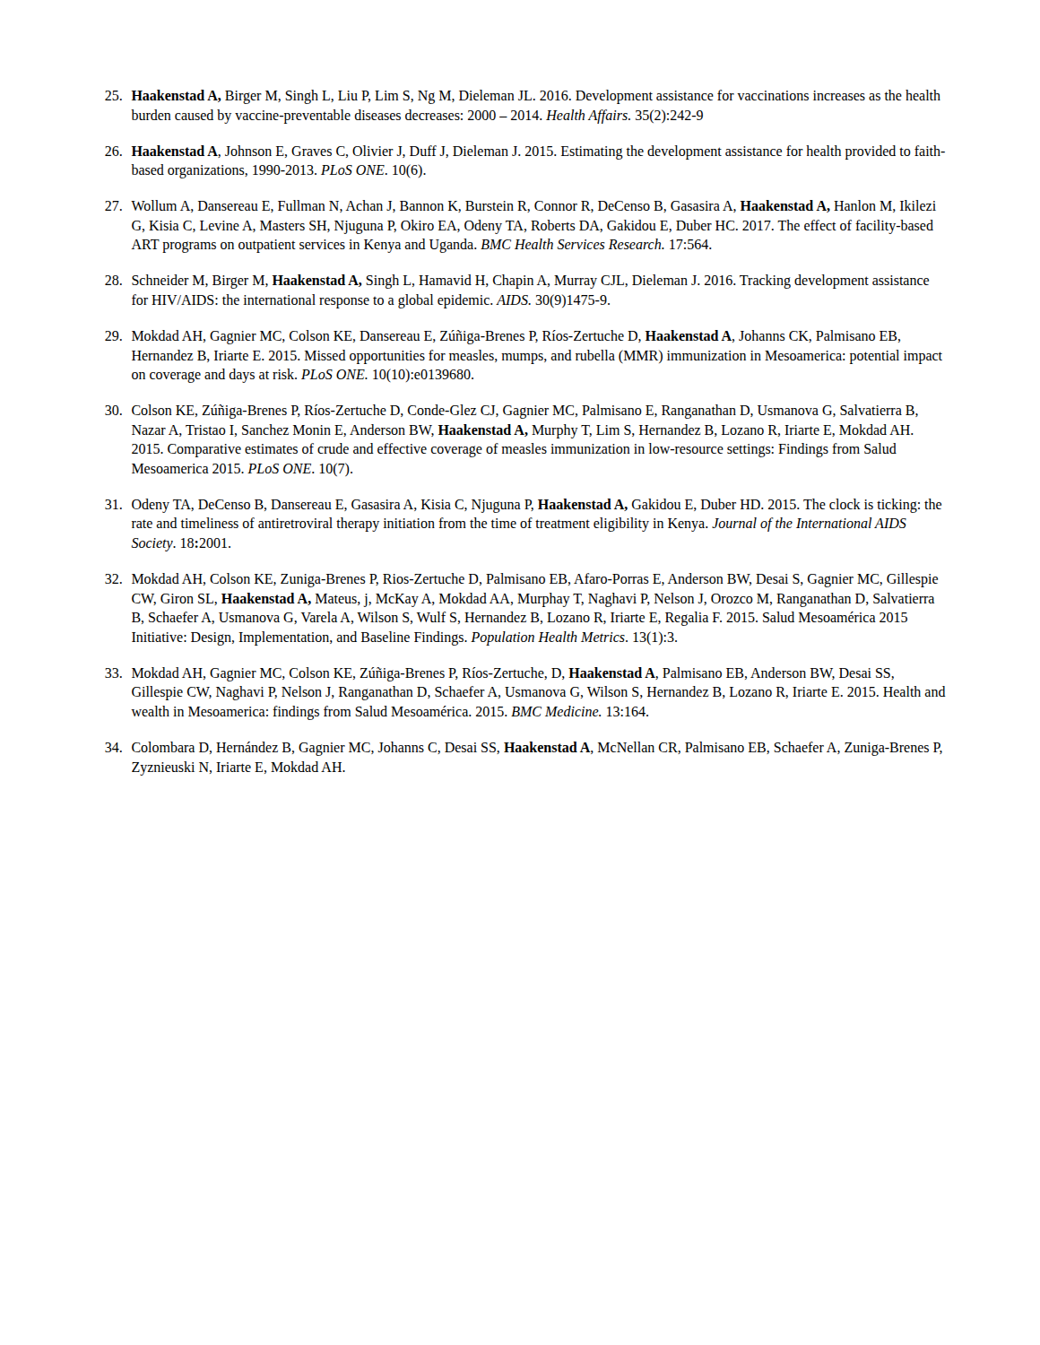Haakenstad A, Birger M, Singh L, Liu P, Lim S, Ng M, Dieleman JL. 2016. Development assistance for vaccinations increases as the health burden caused by vaccine-preventable diseases decreases: 2000 – 2014. Health Affairs. 35(2):242-9
Haakenstad A, Johnson E, Graves C, Olivier J, Duff J, Dieleman J. 2015. Estimating the development assistance for health provided to faith-based organizations, 1990-2013. PLoS ONE. 10(6).
Wollum A, Dansereau E, Fullman N, Achan J, Bannon K, Burstein R, Connor R, DeCenso B, Gasasira A, Haakenstad A, Hanlon M, Ikilezi G, Kisia C, Levine A, Masters SH, Njuguna P, Okiro EA, Odeny TA, Roberts DA, Gakidou E, Duber HC. 2017. The effect of facility-based ART programs on outpatient services in Kenya and Uganda. BMC Health Services Research. 17:564.
Schneider M, Birger M, Haakenstad A, Singh L, Hamavid H, Chapin A, Murray CJL, Dieleman J. 2016. Tracking development assistance for HIV/AIDS: the international response to a global epidemic. AIDS. 30(9)1475-9.
Mokdad AH, Gagnier MC, Colson KE, Dansereau E, Zúñiga-Brenes P, Ríos-Zertuche D, Haakenstad A, Johanns CK, Palmisano EB, Hernandez B, Iriarte E. 2015. Missed opportunities for measles, mumps, and rubella (MMR) immunization in Mesoamerica: potential impact on coverage and days at risk. PLoS ONE. 10(10):e0139680.
Colson KE, Zúñiga-Brenes P, Ríos-Zertuche D, Conde-Glez CJ, Gagnier MC, Palmisano E, Ranganathan D, Usmanova G, Salvatierra B, Nazar A, Tristao I, Sanchez Monin E, Anderson BW, Haakenstad A, Murphy T, Lim S, Hernandez B, Lozano R, Iriarte E, Mokdad AH. 2015. Comparative estimates of crude and effective coverage of measles immunization in low-resource settings: Findings from Salud Mesoamerica 2015. PLoS ONE. 10(7).
Odeny TA, DeCenso B, Dansereau E, Gasasira A, Kisia C, Njuguna P, Haakenstad A, Gakidou E, Duber HD. 2015. The clock is ticking: the rate and timeliness of antiretroviral therapy initiation from the time of treatment eligibility in Kenya. Journal of the International AIDS Society. 18: 2001.
Mokdad AH, Colson KE, Zuniga-Brenes P, Rios-Zertuche D, Palmisano EB, Afaro-Porras E, Anderson BW, Desai S, Gagnier MC, Gillespie CW, Giron SL, Haakenstad A, Mateus, j, McKay A, Mokdad AA, Murphay T, Naghavi P, Nelson J, Orozco M, Ranganathan D, Salvatierra B, Schaefer A, Usmanova G, Varela A, Wilson S, Wulf S, Hernandez B, Lozano R, Iriarte E, Regalia F. 2015. Salud Mesoamérica 2015 Initiative: Design, Implementation, and Baseline Findings. Population Health Metrics. 13(1):3.
Mokdad AH, Gagnier MC, Colson KE, Zúñiga-Brenes P, Ríos-Zertuche, D, Haakenstad A, Palmisano EB, Anderson BW, Desai SS, Gillespie CW, Naghavi P, Nelson J, Ranganathan D, Schaefer A, Usmanova G, Wilson S, Hernandez B, Lozano R, Iriarte E. 2015. Health and wealth in Mesoamerica: findings from Salud Mesoamérica. 2015. BMC Medicine. 13:164.
Colombara D, Hernández B, Gagnier MC, Johanns C, Desai SS, Haakenstad A, McNellan CR, Palmisano EB, Schaefer A, Zuniga-Brenes P, Zyznieuski N, Iriarte E, Mokdad AH.